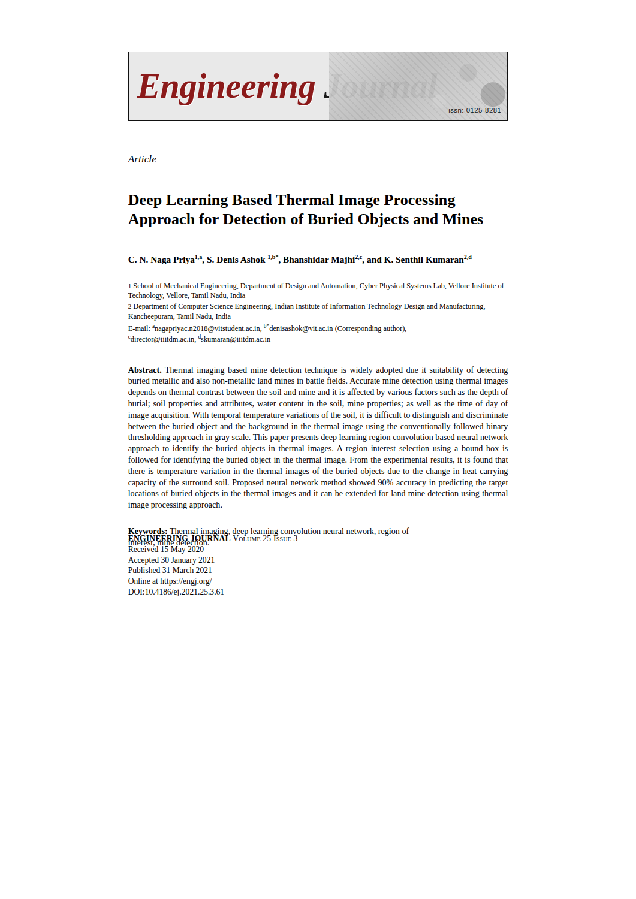Engineering Journal
issn: 0125-8281
Article
Deep Learning Based Thermal Image Processing Approach for Detection of Buried Objects and Mines
C. N. Naga Priya1,a, S. Denis Ashok 1,b*, Bhanshidar Majhi2,c, and K. Senthil Kumaran2,d
1 School of Mechanical Engineering, Department of Design and Automation, Cyber Physical Systems Lab, Vellore Institute of Technology, Vellore, Tamil Nadu, India
2 Department of Computer Science Engineering, Indian Institute of Information Technology Design and Manufacturing, Kancheepuram, Tamil Nadu, India
E-mail: anagapriyac.n2018@vitstudent.ac.in, b*denisashok@vit.ac.in (Corresponding author),
cdirector@iiitdm.ac.in, dskumaran@iiitdm.ac.in
Abstract. Thermal imaging based mine detection technique is widely adopted due it suitability of detecting buried metallic and also non-metallic land mines in battle fields. Accurate mine detection using thermal images depends on thermal contrast between the soil and mine and it is affected by various factors such as the depth of burial; soil properties and attributes, water content in the soil, mine properties; as well as the time of day of image acquisition. With temporal temperature variations of the soil, it is difficult to distinguish and discriminate between the buried object and the background in the thermal image using the conventionally followed binary thresholding approach in gray scale. This paper presents deep learning region convolution based neural network approach to identify the buried objects in thermal images. A region interest selection using a bound box is followed for identifying the buried object in the thermal image. From the experimental results, it is found that there is temperature variation in the thermal images of the buried objects due to the change in heat carrying capacity of the surround soil. Proposed neural network method showed 90% accuracy in predicting the target locations of buried objects in the thermal images and it can be extended for land mine detection using thermal image processing approach.
Keywords: Thermal imaging, deep learning convolution neural network, region of
interest, mine detection.
ENGINEERING JOURNAL Volume 25 Issue 3
Received 15 May 2020
Accepted 30 January 2021
Published 31 March 2021
Online at https://engj.org/
DOI:10.4186/ej.2021.25.3.61